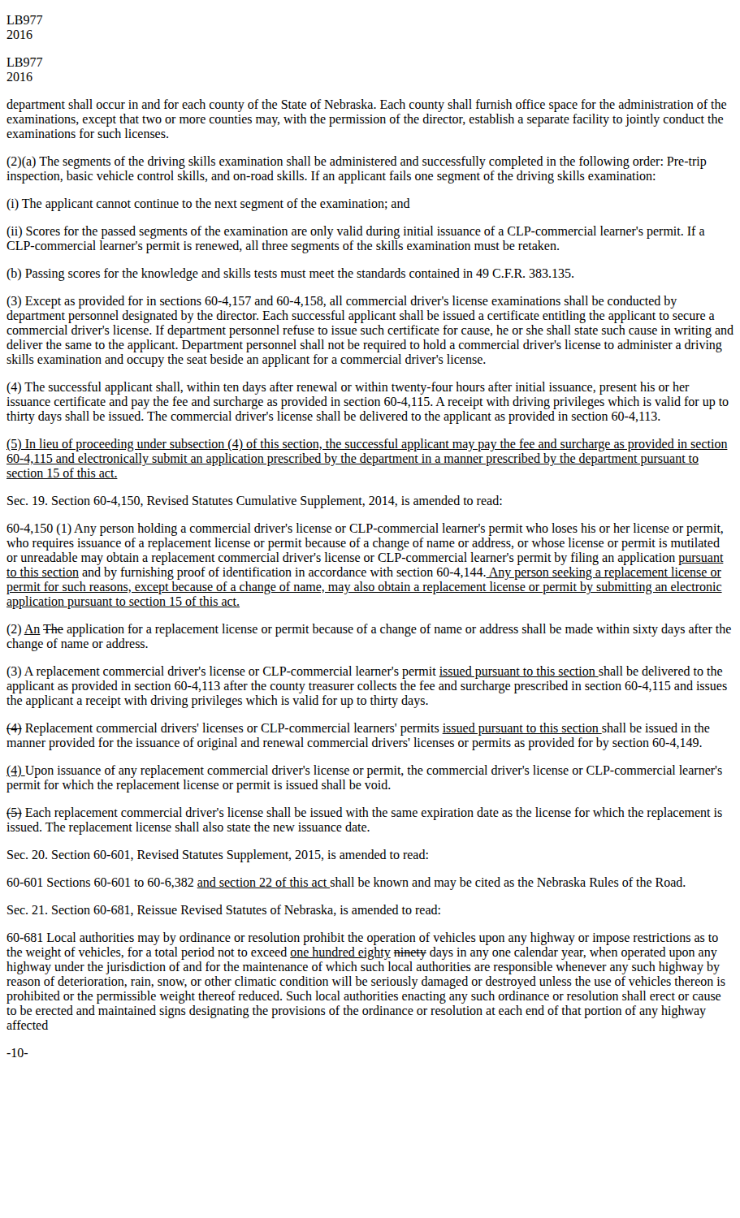LB977
2016
LB977
2016
department shall occur in and for each county of the State of Nebraska. Each county shall furnish office space for the administration of the examinations, except that two or more counties may, with the permission of the director, establish a separate facility to jointly conduct the examinations for such licenses.
(2)(a) The segments of the driving skills examination shall be administered and successfully completed in the following order: Pre-trip inspection, basic vehicle control skills, and on-road skills. If an applicant fails one segment of the driving skills examination:
(i) The applicant cannot continue to the next segment of the examination; and
(ii) Scores for the passed segments of the examination are only valid during initial issuance of a CLP-commercial learner's permit. If a CLP-commercial learner's permit is renewed, all three segments of the skills examination must be retaken.
(b) Passing scores for the knowledge and skills tests must meet the standards contained in 49 C.F.R. 383.135.
(3) Except as provided for in sections 60-4,157 and 60-4,158, all commercial driver's license examinations shall be conducted by department personnel designated by the director. Each successful applicant shall be issued a certificate entitling the applicant to secure a commercial driver's license. If department personnel refuse to issue such certificate for cause, he or she shall state such cause in writing and deliver the same to the applicant. Department personnel shall not be required to hold a commercial driver's license to administer a driving skills examination and occupy the seat beside an applicant for a commercial driver's license.
(4) The successful applicant shall, within ten days after renewal or within twenty-four hours after initial issuance, present his or her issuance certificate and pay the fee and surcharge as provided in section 60-4,115. A receipt with driving privileges which is valid for up to thirty days shall be issued. The commercial driver's license shall be delivered to the applicant as provided in section 60-4,113.
(5) In lieu of proceeding under subsection (4) of this section, the successful applicant may pay the fee and surcharge as provided in section 60-4,115 and electronically submit an application prescribed by the department in a manner prescribed by the department pursuant to section 15 of this act.
Sec. 19. Section 60-4,150, Revised Statutes Cumulative Supplement, 2014, is amended to read:
60-4,150 (1) Any person holding a commercial driver's license or CLP-commercial learner's permit who loses his or her license or permit, who requires issuance of a replacement license or permit because of a change of name or address, or whose license or permit is mutilated or unreadable may obtain a replacement commercial driver's license or CLP-commercial learner's permit by filing an application pursuant to this section and by furnishing proof of identification in accordance with section 60-4,144. Any person seeking a replacement license or permit for such reasons, except because of a change of name, may also obtain a replacement license or permit by submitting an electronic application pursuant to section 15 of this act.
(2) An The application for a replacement license or permit because of a change of name or address shall be made within sixty days after the change of name or address.
(3) A replacement commercial driver's license or CLP-commercial learner's permit issued pursuant to this section shall be delivered to the applicant as provided in section 60-4,113 after the county treasurer collects the fee and surcharge prescribed in section 60-4,115 and issues the applicant a receipt with driving privileges which is valid for up to thirty days.
(4) Replacement commercial drivers' licenses or CLP-commercial learners' permits issued pursuant to this section shall be issued in the manner provided for the issuance of original and renewal commercial drivers' licenses or permits as provided for by section 60-4,149.
(4) Upon issuance of any replacement commercial driver's license or permit, the commercial driver's license or CLP-commercial learner's permit for which the replacement license or permit is issued shall be void.
(5) Each replacement commercial driver's license shall be issued with the same expiration date as the license for which the replacement is issued. The replacement license shall also state the new issuance date.
Sec. 20. Section 60-601, Revised Statutes Supplement, 2015, is amended to read:
60-601 Sections 60-601 to 60-6,382 and section 22 of this act shall be known and may be cited as the Nebraska Rules of the Road.
Sec. 21. Section 60-681, Reissue Revised Statutes of Nebraska, is amended to read:
60-681 Local authorities may by ordinance or resolution prohibit the operation of vehicles upon any highway or impose restrictions as to the weight of vehicles, for a total period not to exceed one hundred eighty ninety days in any one calendar year, when operated upon any highway under the jurisdiction of and for the maintenance of which such local authorities are responsible whenever any such highway by reason of deterioration, rain, snow, or other climatic condition will be seriously damaged or destroyed unless the use of vehicles thereon is prohibited or the permissible weight thereof reduced. Such local authorities enacting any such ordinance or resolution shall erect or cause to be erected and maintained signs designating the provisions of the ordinance or resolution at each end of that portion of any highway affected
-10-